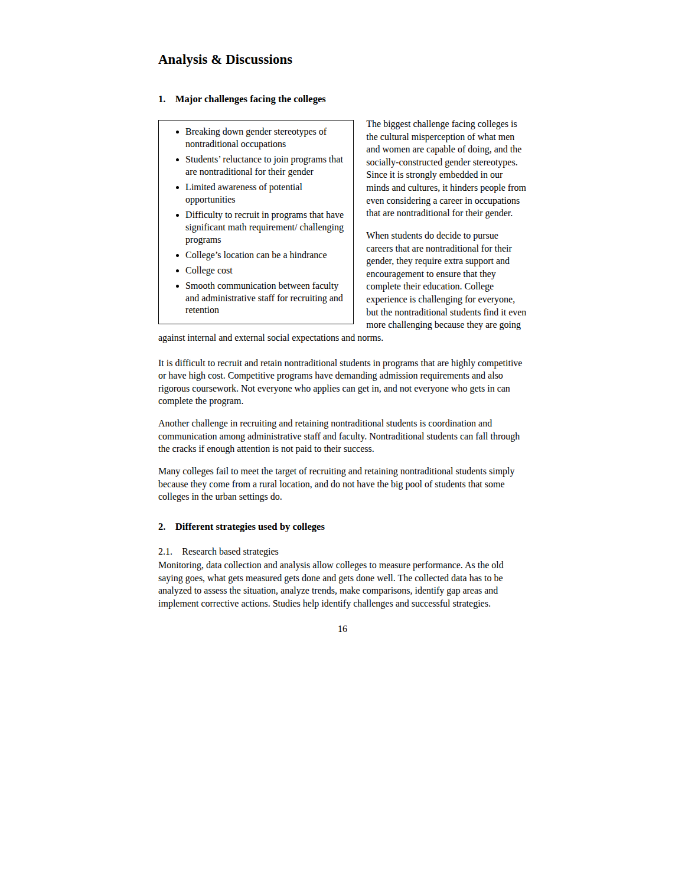Analysis & Discussions
1. Major challenges facing the colleges
Breaking down gender stereotypes of nontraditional occupations
Students’ reluctance to join programs that are nontraditional for their gender
Limited awareness of potential opportunities
Difficulty to recruit in programs that have significant math requirement/ challenging programs
College’s location can be a hindrance
College cost
Smooth communication between faculty and administrative staff for recruiting and retention
The biggest challenge facing colleges is the cultural misperception of what men and women are capable of doing, and the socially-constructed gender stereotypes. Since it is strongly embedded in our minds and cultures, it hinders people from even considering a career in occupations that are nontraditional for their gender.
When students do decide to pursue careers that are nontraditional for their gender, they require extra support and encouragement to ensure that they complete their education. College experience is challenging for everyone, but the nontraditional students find it even more challenging because they are going against internal and external social expectations and norms.
It is difficult to recruit and retain nontraditional students in programs that are highly competitive or have high cost. Competitive programs have demanding admission requirements and also rigorous coursework. Not everyone who applies can get in, and not everyone who gets in can complete the program.
Another challenge in recruiting and retaining nontraditional students is coordination and communication among administrative staff and faculty. Nontraditional students can fall through the cracks if enough attention is not paid to their success.
Many colleges fail to meet the target of recruiting and retaining nontraditional students simply because they come from a rural location, and do not have the big pool of students that some colleges in the urban settings do.
2. Different strategies used by colleges
2.1. Research based strategies
Monitoring, data collection and analysis allow colleges to measure performance. As the old saying goes, what gets measured gets done and gets done well. The collected data has to be analyzed to assess the situation, analyze trends, make comparisons, identify gap areas and implement corrective actions. Studies help identify challenges and successful strategies.
16